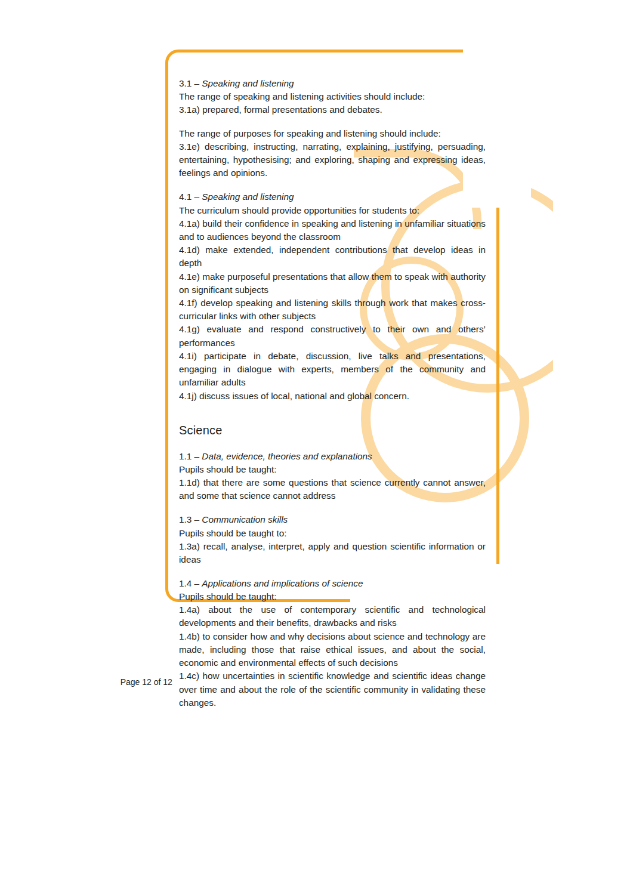3.1 – Speaking and listening
The range of speaking and listening activities should include:
3.1a) prepared, formal presentations and debates.
The range of purposes for speaking and listening should include:
3.1e) describing, instructing, narrating, explaining, justifying, persuading, entertaining, hypothesising; and exploring, shaping and expressing ideas, feelings and opinions.
4.1 – Speaking and listening
The curriculum should provide opportunities for students to:
4.1a) build their confidence in speaking and listening in unfamiliar situations and to audiences beyond the classroom
4.1d) make extended, independent contributions that develop ideas in depth
4.1e) make purposeful presentations that allow them to speak with authority on significant subjects
4.1f) develop speaking and listening skills through work that makes cross-curricular links with other subjects
4.1g) evaluate and respond constructively to their own and others’ performances
4.1i) participate in debate, discussion, live talks and presentations, engaging in dialogue with experts, members of the community and unfamiliar adults
4.1j) discuss issues of local, national and global concern.
Science
1.1 – Data, evidence, theories and explanations
Pupils should be taught:
1.1d) that there are some questions that science currently cannot answer, and some that science cannot address
1.3 – Communication skills
Pupils should be taught to:
1.3a) recall, analyse, interpret, apply and question scientific information or ideas
1.4 – Applications and implications of science
Pupils should be taught:
1.4a) about the use of contemporary scientific and technological developments and their benefits, drawbacks and risks
1.4b) to consider how and why decisions about science and technology are made, including those that raise ethical issues, and about the social, economic and environmental effects of such decisions
1.4c) how uncertainties in scientific knowledge and scientific ideas change over time and about the role of the scientific community in validating these changes.
Page 12 of 12